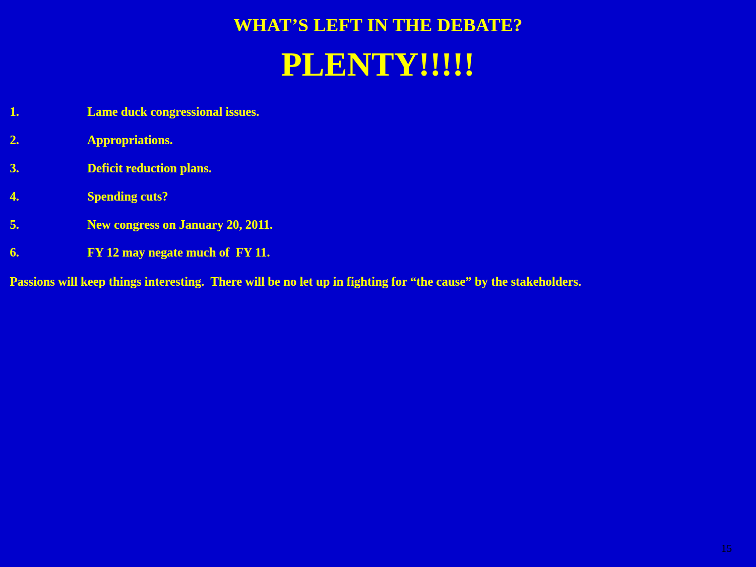WHAT’S LEFT IN THE DEBATE?
PLENTY!!!!!
Lame duck congressional issues.
Appropriations.
Deficit reduction plans.
Spending cuts?
New congress on January 20, 2011.
FY 12 may negate much of FY 11.
Passions will keep things interesting. There will be no let up in fighting for “the cause” by the stakeholders.
15